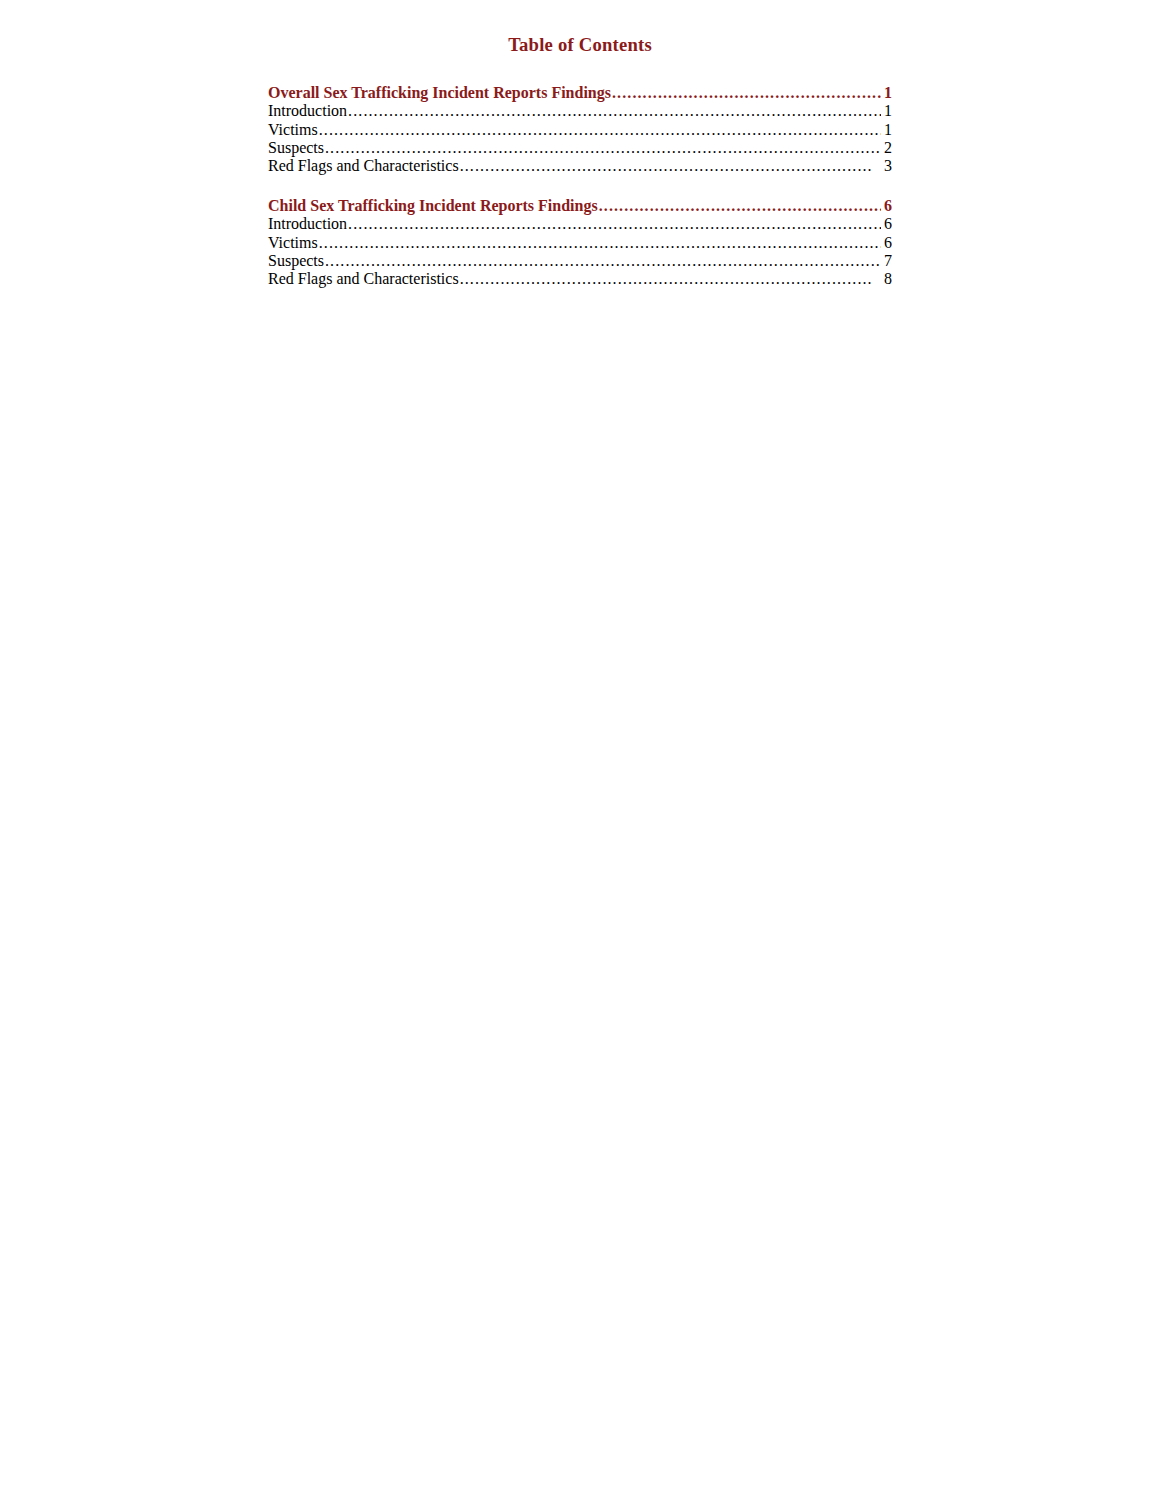Table of Contents
Overall Sex Trafficking Incident Reports Findings ..................................................................... 1
Introduction .............................................................................................................. 1
Victims .................................................................................................................... 1
Suspects .................................................................................................................. 2
Red Flags and Characteristics ................................................................................. 3
Child Sex Trafficking Incident Reports Findings ....................................................................... 6
Introduction .............................................................................................................. 6
Victims .................................................................................................................... 6
Suspects .................................................................................................................. 7
Red Flags and Characteristics ................................................................................. 8